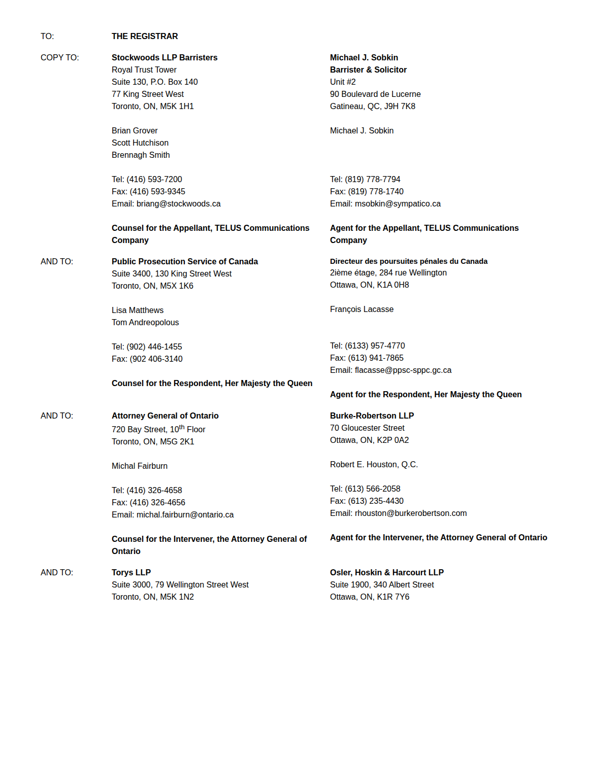| TO: | THE REGISTRAR | |
| COPY TO: | Stockwoods LLP Barristers Royal Trust Tower Suite 130, P.O. Box 140 77 King Street West Toronto, ON, M5K 1H1 Brian Grover Scott Hutchison Brennagh Smith Tel: (416) 593-7200 Fax: (416) 593-9345 Email: briang@stockwoods.ca Counsel for the Appellant, TELUS Communications Company | Michael J. Sobkin Barrister & Solicitor Unit #2 90 Boulevard de Lucerne Gatineau, QC, J9H 7K8 Michael J. Sobkin Tel: (819) 778-7794 Fax: (819) 778-1740 Email: msobkin@sympatico.ca Agent for the Appellant, TELUS Communications Company |
| AND TO: | Public Prosecution Service of Canada Suite 3400, 130 King Street West Toronto, ON, M5X 1K6 Lisa Matthews Tom Andreopolous Tel: (902) 446-1455 Fax: (902 406-3140 Counsel for the Respondent, Her Majesty the Queen | Directeur des poursuites pénales du Canada 2ième étage, 284 rue Wellington Ottawa, ON, K1A 0H8 François Lacasse Tel: (6133) 957-4770 Fax: (613) 941-7865 Email: flacasse@ppsc-sppc.gc.ca Agent for the Respondent, Her Majesty the Queen |
| AND TO: | Attorney General of Ontario 720 Bay Street, 10 th Floor Toronto, ON, M5G 2K1 Michal Fairburn Tel: (416) 326-4658 Fax: (416) 326-4656 Email: michal.fairburn@ontario.ca Counsel for the Intervener, the Attorney General of Ontario | Burke-Robertson LLP 70 Gloucester Street Ottawa, ON, K2P 0A2 Robert E. Houston, Q.C. Tel: (613) 566-2058 Fax: (613) 235-4430 Email: rhouston@burkerobertson.com Agent for the Intervener, the Attorney General of Ontario |
| AND TO: | Torys LLP Suite 3000, 79 Wellington Street West Toronto, ON, M5K 1N2 | Osler, Hoskin & Harcourt LLP Suite 1900, 340 Albert Street Ottawa, ON, K1R 7Y6 |